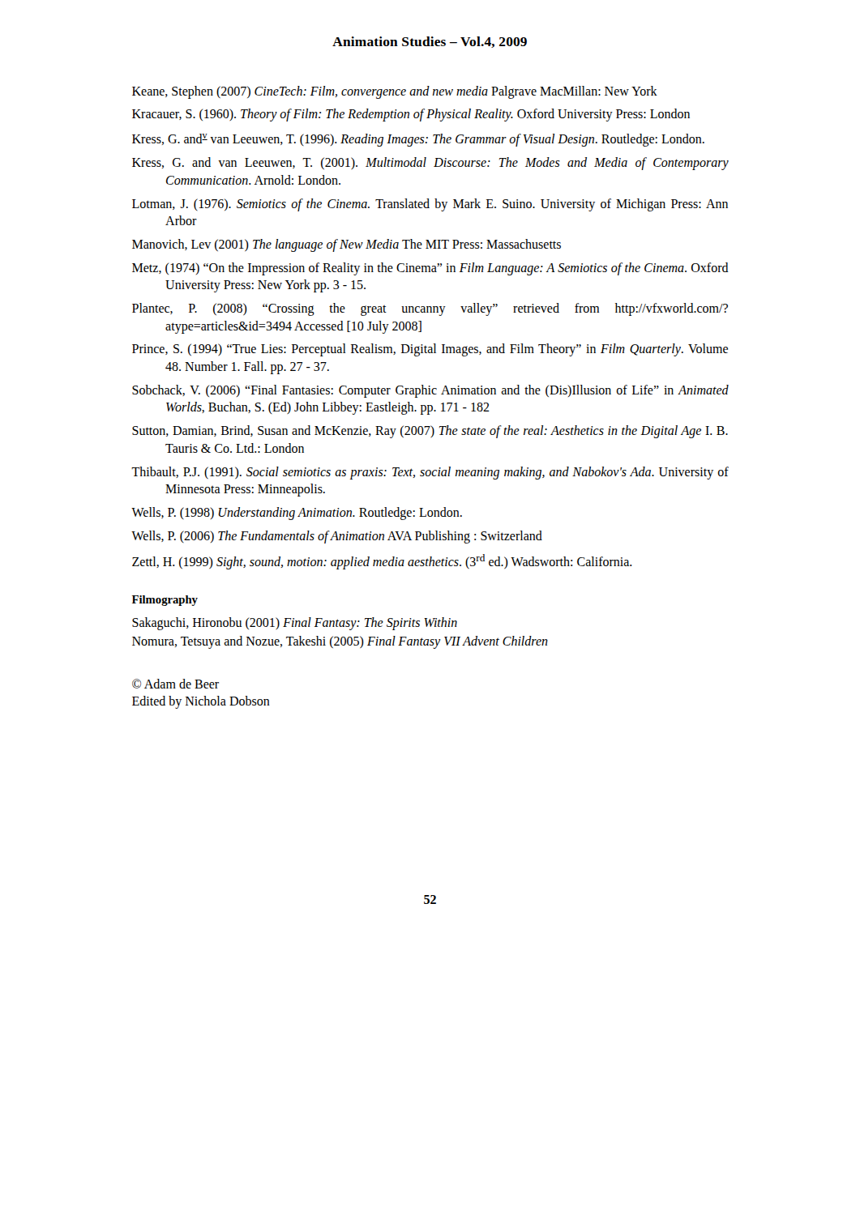Animation Studies – Vol.4, 2009
Keane, Stephen (2007) CineTech: Film, convergence and new media Palgrave MacMillan: New York
Kracauer, S. (1960). Theory of Film: The Redemption of Physical Reality. Oxford University Press: London
Kress, G. andv van Leeuwen, T. (1996). Reading Images: The Grammar of Visual Design. Routledge: London.
Kress, G. and van Leeuwen, T. (2001). Multimodal Discourse: The Modes and Media of Contemporary Communication. Arnold: London.
Lotman, J. (1976). Semiotics of the Cinema. Translated by Mark E. Suino. University of Michigan Press: Ann Arbor
Manovich, Lev (2001) The language of New Media The MIT Press: Massachusetts
Metz, (1974) “On the Impression of Reality in the Cinema” in Film Language: A Semiotics of the Cinema. Oxford University Press: New York pp. 3 - 15.
Plantec, P. (2008) “Crossing the great uncanny valley” retrieved from http://vfxworld.com/?atype=articles&id=3494 Accessed [10 July 2008]
Prince, S. (1994) “True Lies: Perceptual Realism, Digital Images, and Film Theory” in Film Quarterly. Volume 48. Number 1. Fall. pp. 27 - 37.
Sobchack, V. (2006) “Final Fantasies: Computer Graphic Animation and the (Dis)Illusion of Life” in Animated Worlds, Buchan, S. (Ed) John Libbey: Eastleigh. pp. 171 - 182
Sutton, Damian, Brind, Susan and McKenzie, Ray (2007) The state of the real: Aesthetics in the Digital Age I. B. Tauris & Co. Ltd.: London
Thibault, P.J. (1991). Social semiotics as praxis: Text, social meaning making, and Nabokov's Ada. University of Minnesota Press: Minneapolis.
Wells, P. (1998) Understanding Animation. Routledge: London.
Wells, P. (2006) The Fundamentals of Animation AVA Publishing : Switzerland
Zettl, H. (1999) Sight, sound, motion: applied media aesthetics. (3rd ed.) Wadsworth: California.
Filmography
Sakaguchi, Hironobu (2001) Final Fantasy: The Spirits Within
Nomura, Tetsuya and Nozue, Takeshi (2005) Final Fantasy VII Advent Children
© Adam de Beer
Edited by Nichola Dobson
52